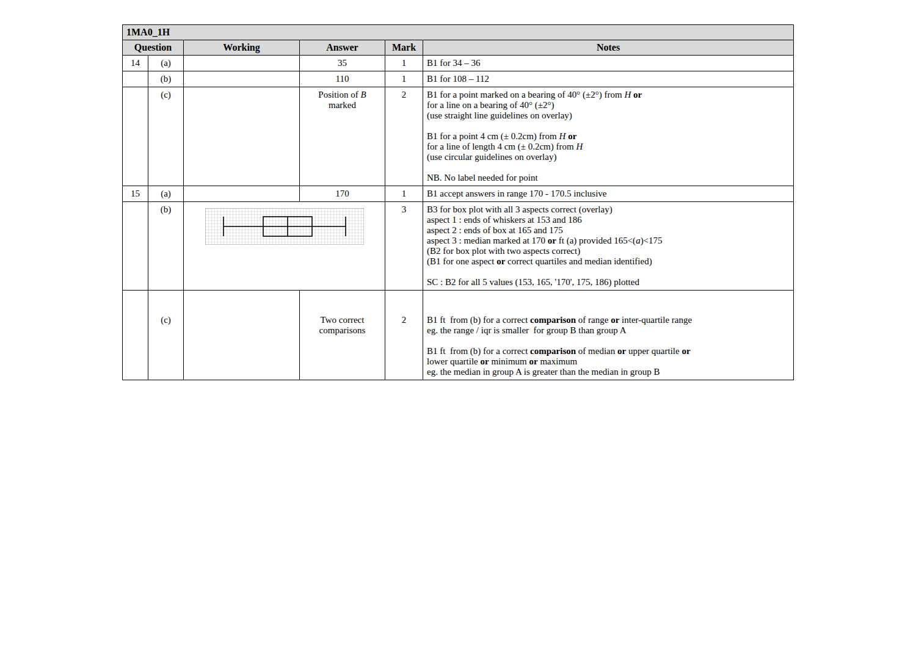| 1MA0_1H |
| Question | Working | Answer | Mark | Notes |
| 14 | (a) | | 35 | 1 | B1 for 34 – 36 |
| | (b) | | 110 | 1 | B1 for 108 – 112 |
| | (c) | | Position of B marked | 2 | B1 for a point marked on a bearing of 40° (±2°) from H or for a line on a bearing of 40° (±2°) (use straight line guidelines on overlay) B1 for a point 4 cm (± 0.2cm) from H or for a line of length 4 cm (± 0.2cm) from H (use circular guidelines on overlay) NB. No label needed for point |
| 15 | (a) | | 170 | 1 | B1 accept answers in range 170 - 170.5 inclusive |
| | (b) | | 3 | B3 for box plot with all 3 aspects correct (overlay) aspect 1 : ends of whiskers at 153 and 186 aspect 2 : ends of box at 165 and 175 aspect 3 : median marked at 170 or ft (a) provided 165<( a )<175 (B2 for box plot with two aspects correct) (B1 for one aspect or correct quartiles and median identified) SC : B2 for all 5 values (153, 165, '170', 175, 186) plotted |
| | (c) | | Two correct comparisons | 2 | B1 ft from (b) for a correct comparison of range or inter-quartile range eg. the range / iqr is smaller for group B than group A B1 ft from (b) for a correct comparison of median or upper quartile or lower quartile or minimum or maximum eg. the median in group A is greater than the median in group B |